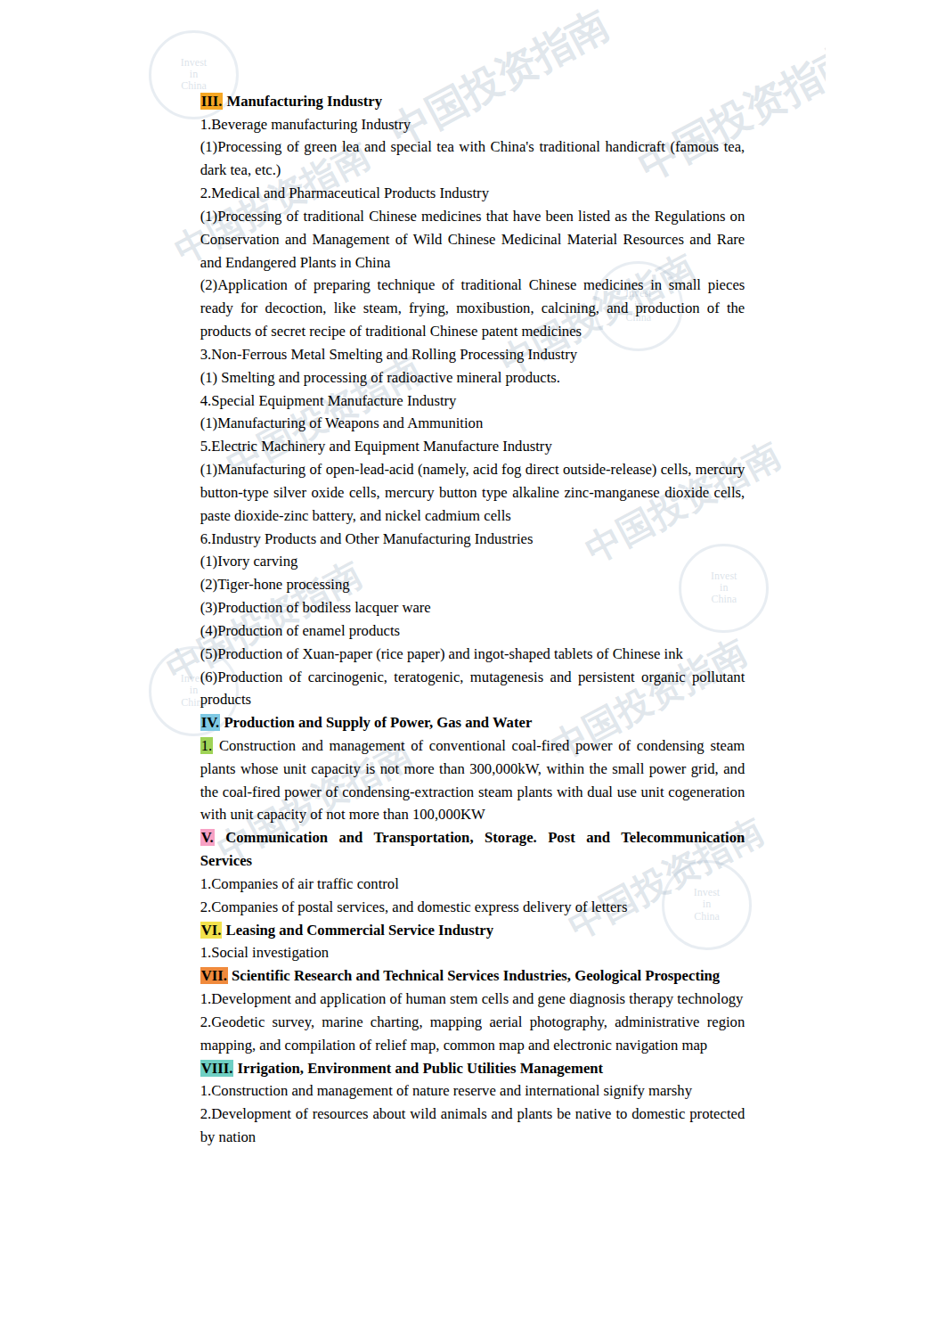中国投资指南
中国投资指南
中国投资指南
中国投资指南
中国投资指南
中国投资指南
中国投资指南
中国投资指南
中国投资指南
中国投资指南
Invest
in
China
Invest
in
China
Invest
in
China
Invest
in
China
Invest
in
China
III. Manufacturing Industry
1.Beverage manufacturing Industry
(1)Processing of green lea and special tea with China's traditional handicraft (famous tea, dark tea, etc.)
2.Medical and Pharmaceutical Products Industry
(1)Processing of traditional Chinese medicines that have been listed as the Regulations on Conservation and Management of Wild Chinese Medicinal Material Resources and Rare and Endangered Plants in China
(2)Application of preparing technique of traditional Chinese medicines in small pieces ready for decoction, like steam, frying, moxibustion, calcining, and production of the products of secret recipe of traditional Chinese patent medicines
3.Non-Ferrous Metal Smelting and Rolling Processing Industry
(1) Smelting and processing of radioactive mineral products.
4.Special Equipment Manufacture Industry
(1)Manufacturing of Weapons and Ammunition
5.Electric Machinery and Equipment Manufacture Industry
(1)Manufacturing of open-lead-acid (namely, acid fog direct outside-release) cells, mercury button-type silver oxide cells, mercury button type alkaline zinc-manganese dioxide cells, paste dioxide-zinc battery, and nickel cadmium cells
6.Industry Products and Other Manufacturing Industries
(1)Ivory carving
(2)Tiger-hone processing
(3)Production of bodiless lacquer ware
(4)Production of enamel products
(5)Production of Xuan-paper (rice paper) and ingot-shaped tablets of Chinese ink
(6)Production of carcinogenic, teratogenic, mutagenesis and persistent organic pollutant products
IV. Production and Supply of Power, Gas and Water
1. Construction and management of conventional coal-fired power of condensing steam plants whose unit capacity is not more than 300,000kW, within the small power grid, and the coal-fired power of condensing-extraction steam plants with dual use unit cogeneration with unit capacity of not more than 100,000KW
V. Communication and Transportation, Storage. Post and Telecommunication Services
1.Companies of air traffic control
2.Companies of postal services, and domestic express delivery of letters
VI. Leasing and Commercial Service Industry
1.Social investigation
VII. Scientific Research and Technical Services Industries, Geological Prospecting
1.Development and application of human stem cells and gene diagnosis therapy technology
2.Geodetic survey, marine charting, mapping aerial photography, administrative region mapping, and compilation of relief map, common map and electronic navigation map
VIII. Irrigation, Environment and Public Utilities Management
1.Construction and management of nature reserve and international signify marshy
2.Development of resources about wild animals and plants be native to domestic protected by nation